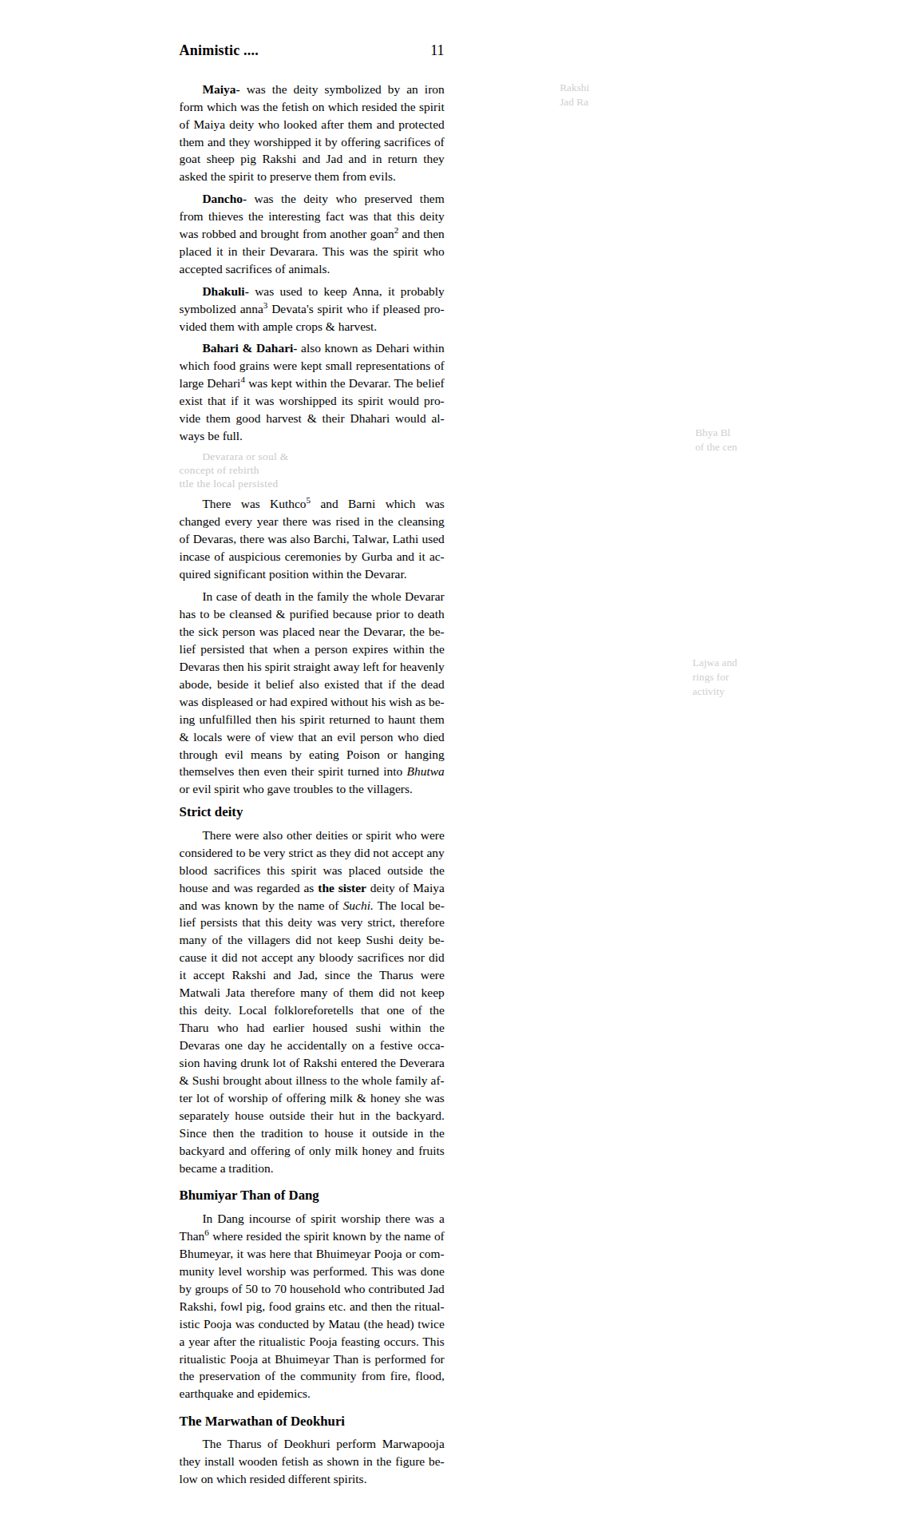Animistic .... 11
Rakshi
Jad Ra
Bhya Bl
of the cen
Lajwa and
rings for
activity
Maiya- was the deity symbolized by an iron form which was the fetish on which resided the spirit of Maiya deity who looked after them and protected them and they worshipped it by offering sacrifices of goat sheep pig Rakshi and Jad and in return they asked the spirit to preserve them from evils.
Dancho- was the deity who preserved them from thieves the interesting fact was that this deity was robbed and brought from another goan2 and then placed it in their Devarara. This was the spirit who accepted sacrifices of animals.
Dhakuli- was used to keep Anna, it probably symbolized anna3 Devata's spirit who if pleased provided them with ample crops & harvest.
Bahari & Dahari- also known as Dehari within which food grains were kept small representations of large Dehari4 was kept within the Devarar. The belief exist that if it was worshipped its spirit would provide them good harvest & their Dhahari would always be full.
Devarara or soul &
concept of rebirth
ttle the local persisted
There was Kuthco5 and Barni which was changed every year there was rised in the cleansing of Devaras, there was also Barchi, Talwar, Lathi used incase of auspicious ceremonies by Gurba and it acquired significant position within the Devarar.
In case of death in the family the whole Devarar has to be cleansed & purified because prior to death the sick person was placed near the Devarar, the belief persisted that when a person expires within the Devaras then his spirit straight away left for heavenly abode, beside it belief also existed that if the dead was displeased or had expired without his wish as being unfulfilled then his spirit returned to haunt them & locals were of view that an evil person who died through evil means by eating Poison or hanging themselves then even their spirit turned into Bhutwa or evil spirit who gave troubles to the villagers.
Strict deity
There were also other deities or spirit who were considered to be very strict as they did not accept any blood sacrifices this spirit was placed outside the house and was regarded as the sister deity of Maiya and was known by the name of Suchi. The local belief persists that this deity was very strict, therefore many of the villagers did not keep Sushi deity because it did not accept any bloody sacrifices nor did it accept Rakshi and Jad, since the Tharus were Matwali Jata therefore many of them did not keep this deity. Local folkloreforetells that one of the Tharu who had earlier housed sushi within the Devaras one day he accidentally on a festive occasion having drunk lot of Rakshi entered the Deverara & Sushi brought about illness to the whole family after lot of worship of offering milk & honey she was separately house outside their hut in the backyard. Since then the tradition to house it outside in the backyard and offering of only milk honey and fruits became a tradition.
Bhumiyar Than of Dang
In Dang incourse of spirit worship there was a Than6 where resided the spirit known by the name of Bhumeyar, it was here that Bhuimeyar Pooja or community level worship was performed. This was done by groups of 50 to 70 household who contributed Jad Rakshi, fowl pig, food grains etc. and then the ritualistic Pooja was conducted by Matau (the head) twice a year after the ritualistic Pooja feasting occurs. This ritualistic Pooja at Bhuimeyar Than is performed for the preservation of the community from fire, flood, earthquake and epidemics.
The Marwathan of Deokhuri
The Tharus of Deokhuri perform Marwapooja they install wooden fetish as shown in the figure below on which resided different spirits.